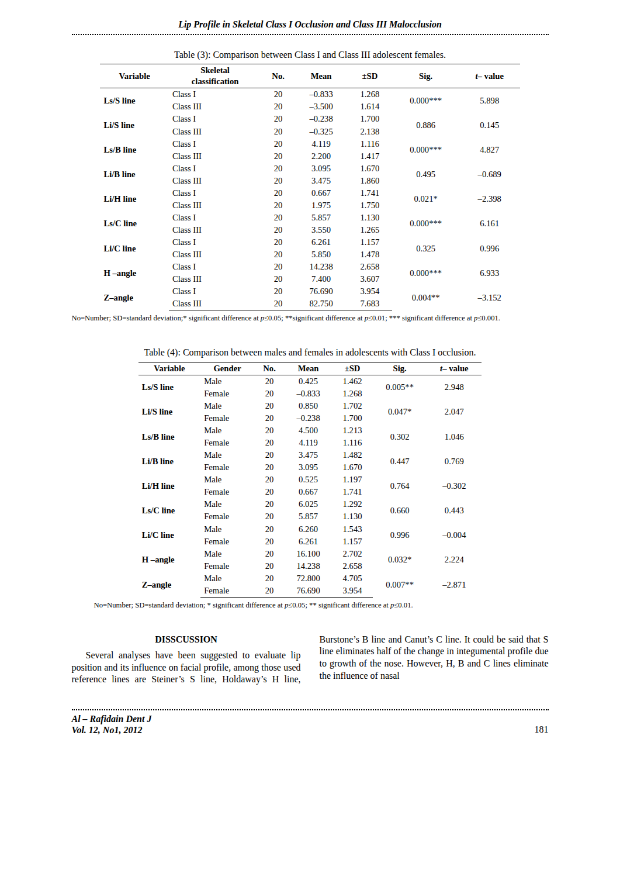Lip Profile in Skeletal Class I Occlusion and Class III Malocclusion
Table (3): Comparison between Class I and Class III adolescent females.
| Variable | Skeletal classification | No. | Mean | ±SD | Sig. | t – value |
| --- | --- | --- | --- | --- | --- | --- |
| Ls/S line | Class I | 20 | –0.833 | 1.268 | 0.000*** | 5.898 |
| Class III | 20 | –3.500 | 1.614 |
| Li/S line | Class I | 20 | –0.238 | 1.700 | 0.886 | 0.145 |
| Class III | 20 | –0.325 | 2.138 |
| Ls/B line | Class I | 20 | 4.119 | 1.116 | 0.000*** | 4.827 |
| Class III | 20 | 2.200 | 1.417 |
| Li/B line | Class I | 20 | 3.095 | 1.670 | 0.495 | –0.689 |
| Class III | 20 | 3.475 | 1.860 |
| Li/H line | Class I | 20 | 0.667 | 1.741 | 0.021* | –2.398 |
| Class III | 20 | 1.975 | 1.750 |
| Ls/C line | Class I | 20 | 5.857 | 1.130 | 0.000*** | 6.161 |
| Class III | 20 | 3.550 | 1.265 |
| Li/C line | Class I | 20 | 6.261 | 1.157 | 0.325 | 0.996 |
| Class III | 20 | 5.850 | 1.478 |
| H –angle | Class I | 20 | 14.238 | 2.658 | 0.000*** | 6.933 |
| Class III | 20 | 7.400 | 3.607 |
| Z–angle | Class I | 20 | 76.690 | 3.954 | 0.004** | –3.152 |
| Class III | 20 | 82.750 | 7.683 |
No=Number; SD=standard deviation;* significant difference at p≤0.05; **significant difference at p≤0.01; *** significant difference at p≤0.001.
Table (4): Comparison between males and females in adolescents with Class I occlusion.
| Variable | Gender | No. | Mean | ±SD | Sig. | t – value |
| --- | --- | --- | --- | --- | --- | --- |
| Ls/S line | Male | 20 | 0.425 | 1.462 | 0.005** | 2.948 |
| Female | 20 | –0.833 | 1.268 |
| Li/S line | Male | 20 | 0.850 | 1.702 | 0.047* | 2.047 |
| Female | 20 | –0.238 | 1.700 |
| Ls/B line | Male | 20 | 4.500 | 1.213 | 0.302 | 1.046 |
| Female | 20 | 4.119 | 1.116 |
| Li/B line | Male | 20 | 3.475 | 1.482 | 0.447 | 0.769 |
| Female | 20 | 3.095 | 1.670 |
| Li/H line | Male | 20 | 0.525 | 1.197 | 0.764 | –0.302 |
| Female | 20 | 0.667 | 1.741 |
| Ls/C line | Male | 20 | 6.025 | 1.292 | 0.660 | 0.443 |
| Female | 20 | 5.857 | 1.130 |
| Li/C line | Male | 20 | 6.260 | 1.543 | 0.996 | –0.004 |
| Female | 20 | 6.261 | 1.157 |
| H –angle | Male | 20 | 16.100 | 2.702 | 0.032* | 2.224 |
| Female | 20 | 14.238 | 2.658 |
| Z–angle | Male | 20 | 72.800 | 4.705 | 0.007** | –2.871 |
| Female | 20 | 76.690 | 3.954 |
No=Number; SD=standard deviation; * significant difference at p≤0.05; ** significant difference at p≤0.01.
DISSCUSSION
Several analyses have been suggested to evaluate lip position and its influence on facial profile, among those used reference lines are Steiner’s S line, Holdaway’s H line, Burstone’s B line and Canut’s C line. It could be said that S line eliminates half of the change in integumental profile due to growth of the nose. However, H, B and C lines eliminate the influence of nasal
Al – Rafidain Dent J
Vol. 12, No1, 2012
181